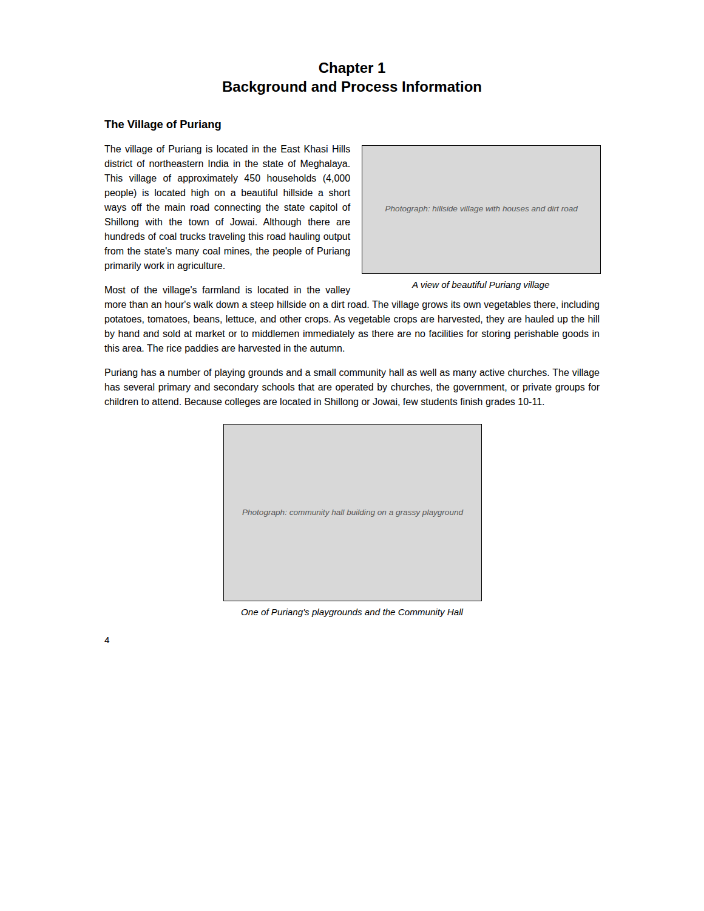Chapter 1 Background and Process Information
The Village of Puriang
Photograph: hillside village with houses and dirt road
A view of beautiful Puriang village
The village of Puriang is located in the East Khasi Hills district of northeastern India in the state of Meghalaya. This village of approximately 450 households (4,000 people) is located high on a beautiful hillside a short ways off the main road connecting the state capitol of Shillong with the town of Jowai. Although there are hundreds of coal trucks traveling this road hauling output from the state's many coal mines, the people of Puriang primarily work in agriculture.
Most of the village's farmland is located in the valley more than an hour's walk down a steep hillside on a dirt road. The village grows its own vegetables there, including potatoes, tomatoes, beans, lettuce, and other crops. As vegetable crops are harvested, they are hauled up the hill by hand and sold at market or to middlemen immediately as there are no facilities for storing perishable goods in this area. The rice paddies are harvested in the autumn.
Puriang has a number of playing grounds and a small community hall as well as many active churches. The village has several primary and secondary schools that are operated by churches, the government, or private groups for children to attend. Because colleges are located in Shillong or Jowai, few students finish grades 10-11.
Photograph: community hall building on a grassy playground
One of Puriang's playgrounds and the Community Hall
4